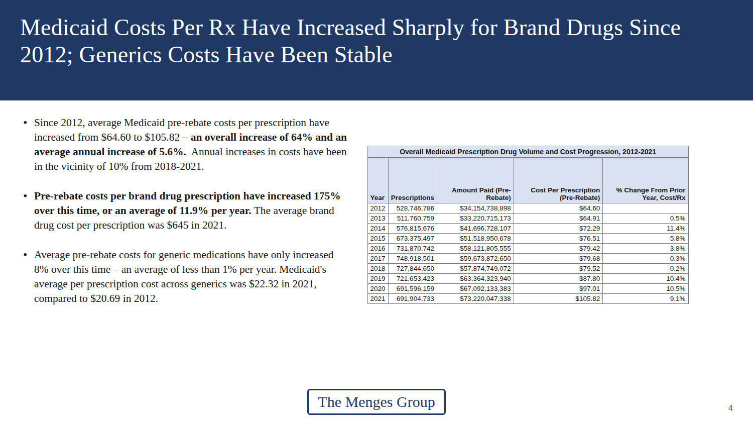Medicaid Costs Per Rx Have Increased Sharply for Brand Drugs Since 2012; Generics Costs Have Been Stable
Since 2012, average Medicaid pre-rebate costs per prescription have increased from $64.60 to $105.82 – an overall increase of 64% and an average annual increase of 5.6%. Annual increases in costs have been in the vicinity of 10% from 2018-2021.
Pre-rebate costs per brand drug prescription have increased 175% over this time, or an average of 11.9% per year. The average brand drug cost per prescription was $645 in 2021.
Average pre-rebate costs for generic medications have only increased 8% over this time – an average of less than 1% per year. Medicaid's average per prescription cost across generics was $22.32 in 2021, compared to $20.69 in 2012.
| Overall Medicaid Prescription Drug Volume and Cost Progression, 2012-2021 |
| --- |
| Year | Prescriptions | Amount Paid (Pre-Rebate) | Cost Per Prescription (Pre-Rebate) | % Change From Prior Year, Cost/Rx |
| 2012 | 528,746,786 | $34,154,738,898 | $64.60 | |
| 2013 | 511,760,759 | $33,220,715,173 | $64.91 | 0.5% |
| 2014 | 576,815,676 | $41,696,728,107 | $72.29 | 11.4% |
| 2015 | 673,375,497 | $51,518,950,678 | $76.51 | 5.8% |
| 2016 | 731,870,742 | $58,121,805,555 | $79.42 | 3.8% |
| 2017 | 748,918,501 | $59,673,872,650 | $79.68 | 0.3% |
| 2018 | 727,844,650 | $57,874,749,072 | $79.52 | -0.2% |
| 2019 | 721,653,423 | $63,364,323,940 | $87.80 | 10.4% |
| 2020 | 691,596,159 | $67,092,133,383 | $97.01 | 10.5% |
| 2021 | 691,904,733 | $73,220,047,338 | $105.82 | 9.1% |
The Menges Group
4